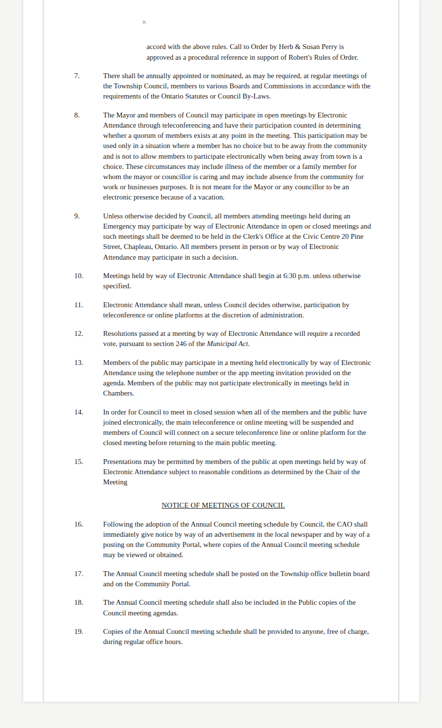✕
accord with the above rules. Call to Order by Herb & Susan Perry is approved as a procedural reference in support of Robert's Rules of Order.
7. There shall be annually appointed or nominated, as may be required, at regular meetings of the Township Council, members to various Boards and Commissions in accordance with the requirements of the Ontario Statutes or Council By-Laws.
8. The Mayor and members of Council may participate in open meetings by Electronic Attendance through teleconferencing and have their participation counted in determining whether a quorum of members exists at any point in the meeting. This participation may be used only in a situation where a member has no choice but to be away from the community and is not to allow members to participate electronically when being away from town is a choice. These circumstances may include illness of the member or a family member for whom the mayor or councillor is caring and may include absence from the community for work or businesses purposes. It is not meant for the Mayor or any councillor to be an electronic presence because of a vacation.
9. Unless otherwise decided by Council, all members attending meetings held during an Emergency may participate by way of Electronic Attendance in open or closed meetings and such meetings shall be deemed to be held in the Clerk's Office at the Civic Centre 20 Pine Street, Chapleau, Ontario. All members present in person or by way of Electronic Attendance may participate in such a decision.
10. Meetings held by way of Electronic Attendance shall begin at 6:30 p.m. unless otherwise specified.
11. Electronic Attendance shall mean, unless Council decides otherwise, participation by teleconference or online platforms at the discretion of administration.
12. Resolutions passed at a meeting by way of Electronic Attendance will require a recorded vote, pursuant to section 246 of the Municipal Act.
13. Members of the public may participate in a meeting held electronically by way of Electronic Attendance using the telephone number or the app meeting invitation provided on the agenda. Members of the public may not participate electronically in meetings held in Chambers.
14. In order for Council to meet in closed session when all of the members and the public have joined electronically, the main teleconference or online meeting will be suspended and members of Council will connect on a secure teleconference line or online platform for the closed meeting before returning to the main public meeting.
15. Presentations may be permitted by members of the public at open meetings held by way of Electronic Attendance subject to reasonable conditions as determined by the Chair of the Meeting
NOTICE OF MEETINGS OF COUNCIL
16. Following the adoption of the Annual Council meeting schedule by Council, the CAO shall immediately give notice by way of an advertisement in the local newspaper and by way of a posting on the Community Portal, where copies of the Annual Council meeting schedule may be viewed or obtained.
17. The Annual Council meeting schedule shall be posted on the Township office bulletin board and on the Community Portal.
18. The Annual Council meeting schedule shall also be included in the Public copies of the Council meeting agendas.
19. Copies of the Annual Council meeting schedule shall be provided to anyone, free of charge, during regular office hours.